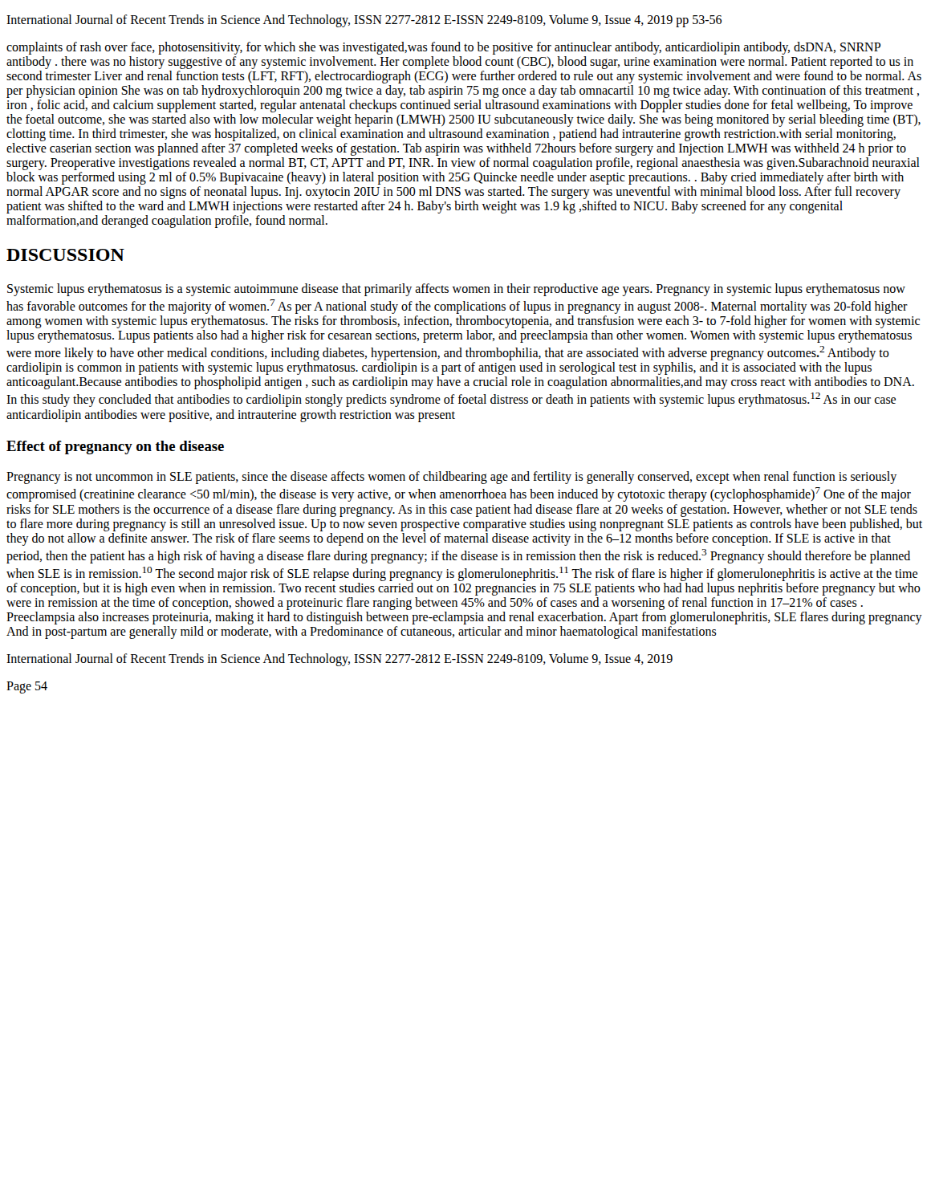International Journal of Recent Trends in Science And Technology, ISSN 2277-2812 E-ISSN 2249-8109, Volume 9, Issue 4, 2019 pp 53-56
complaints of rash over face, photosensitivity, for which she was investigated,was found to be positive for antinuclear antibody, anticardiolipin antibody, dsDNA, SNRNP antibody . there was no history suggestive of any systemic involvement. Her complete blood count (CBC), blood sugar, urine examination were normal. Patient reported to us in second trimester Liver and renal function tests (LFT, RFT), electrocardiograph (ECG) were further ordered to rule out any systemic involvement and were found to be normal. As per physician opinion She was on tab hydroxychloroquin 200 mg twice a day, tab aspirin 75 mg once a day tab omnacartil 10 mg twice aday. With continuation of this treatment , iron , folic acid, and calcium supplement started, regular antenatal checkups continued serial ultrasound examinations with Doppler studies done for fetal wellbeing, To improve the foetal outcome, she was started also with low molecular weight heparin (LMWH) 2500 IU subcutaneously twice daily. She was being monitored by serial bleeding time (BT), clotting time. In third trimester, she was hospitalized, on clinical examination and ultrasound examination , patiend had intrauterine growth restriction.with serial monitoring, elective caserian section was planned after 37 completed weeks of gestation. Tab aspirin was withheld 72hours before surgery and Injection LMWH was withheld 24 h prior to surgery. Preoperative investigations revealed a normal BT, CT, APTT and PT, INR. In view of normal coagulation profile, regional anaesthesia was given.Subarachnoid neuraxial block was performed using 2 ml of 0.5% Bupivacaine (heavy) in lateral position with 25G Quincke needle under aseptic precautions. . Baby cried immediately after birth with normal APGAR score and no signs of neonatal lupus. Inj. oxytocin 20IU in 500 ml DNS was started. The surgery was uneventful with minimal blood loss. After full recovery patient was shifted to the ward and LMWH injections were restarted after 24 h. Baby's birth weight was 1.9 kg ,shifted to NICU. Baby screened for any congenital malformation,and deranged coagulation profile, found normal.
DISCUSSION
Systemic lupus erythematosus is a systemic autoimmune disease that primarily affects women in their reproductive age years. Pregnancy in systemic lupus erythematosus now has favorable outcomes for the majority of women.7 As per A national study of the complications of lupus in pregnancy in august 2008-. Maternal mortality was 20-fold higher among women with systemic lupus erythematosus. The risks for thrombosis, infection, thrombocytopenia, and transfusion were each 3- to 7-fold higher for women with systemic lupus erythematosus. Lupus patients also had a higher risk for cesarean sections, preterm labor, and preeclampsia than other women. Women with systemic lupus erythematosus were more likely to have other medical conditions, including diabetes, hypertension, and thrombophilia, that are associated with adverse pregnancy outcomes.2 Antibody to cardiolipin is common in patients with systemic lupus erythmatosus. cardiolipin is a part of antigen used in serological test in syphilis, and it is associated with the lupus anticoagulant.Because antibodies to phospholipid antigen , such as cardiolipin may have a crucial role in coagulation abnormalities,and may cross react with antibodies to DNA. In this study they concluded that antibodies to cardiolipin stongly predicts syndrome of foetal distress or death in patients with systemic lupus erythmatosus.12 As in our case anticardiolipin antibodies were positive, and intrauterine growth restriction was present
Effect of pregnancy on the disease
Pregnancy is not uncommon in SLE patients, since the disease affects women of childbearing age and fertility is generally conserved, except when renal function is seriously compromised (creatinine clearance <50 ml/min), the disease is very active, or when amenorrhoea has been induced by cytotoxic therapy (cyclophosphamide)7 One of the major risks for SLE mothers is the occurrence of a disease flare during pregnancy. As in this case patient had disease flare at 20 weeks of gestation. However, whether or not SLE tends to flare more during pregnancy is still an unresolved issue. Up to now seven prospective comparative studies using nonpregnant SLE patients as controls have been published, but they do not allow a definite answer. The risk of flare seems to depend on the level of maternal disease activity in the 6–12 months before conception. If SLE is active in that period, then the patient has a high risk of having a disease flare during pregnancy; if the disease is in remission then the risk is reduced.3 Pregnancy should therefore be planned when SLE is in remission.10 The second major risk of SLE relapse during pregnancy is glomerulonephritis.11 The risk of flare is higher if glomerulonephritis is active at the time of conception, but it is high even when in remission. Two recent studies carried out on 102 pregnancies in 75 SLE patients who had had lupus nephritis before pregnancy but who were in remission at the time of conception, showed a proteinuric flare ranging between 45% and 50% of cases and a worsening of renal function in 17–21% of cases . Preeclampsia also increases proteinuria, making it hard to distinguish between pre-eclampsia and renal exacerbation. Apart from glomerulonephritis, SLE flares during pregnancy And in post-partum are generally mild or moderate, with a Predominance of cutaneous, articular and minor haematological manifestations
International Journal of Recent Trends in Science And Technology, ISSN 2277-2812 E-ISSN 2249-8109, Volume 9, Issue 4, 2019
Page 54